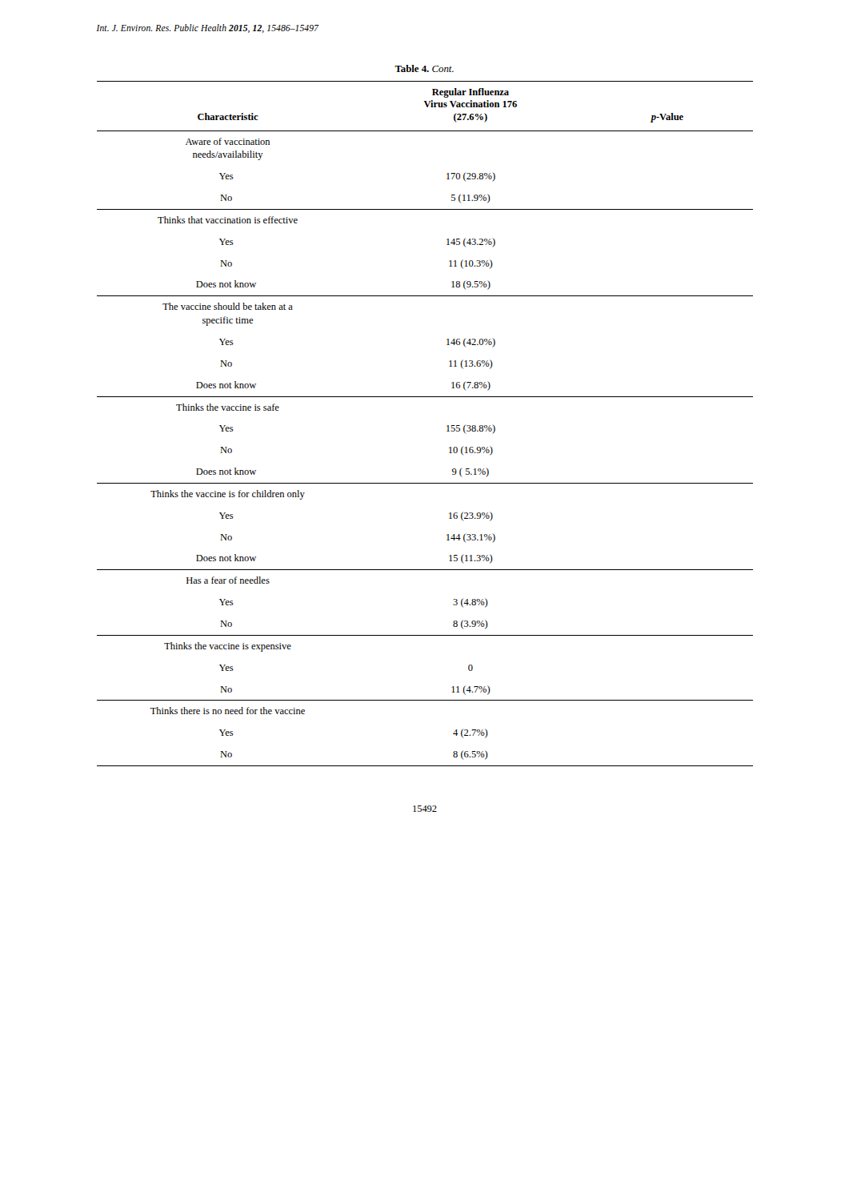Int. J. Environ. Res. Public Health 2015, 12, 15486–15497
Table 4. Cont.
| Characteristic | Regular Influenza Virus Vaccination 176 (27.6%) | p -Value |
| --- | --- | --- |
| Aware of vaccination needs/availability | | |
| Yes | 170 (29.8%) | |
| No | 5 (11.9%) | |
| Thinks that vaccination is effective | | |
| Yes | 145 (43.2%) | |
| No | 11 (10.3%) | |
| Does not know | 18 (9.5%) | |
| The vaccine should be taken at a specific time | | |
| Yes | 146 (42.0%) | |
| No | 11 (13.6%) | |
| Does not know | 16 (7.8%) | |
| Thinks the vaccine is safe | | |
| Yes | 155 (38.8%) | |
| No | 10 (16.9%) | |
| Does not know | 9 ( 5.1%) | |
| Thinks the vaccine is for children only | | |
| Yes | 16 (23.9%) | |
| No | 144 (33.1%) | |
| Does not know | 15 (11.3%) | |
| Has a fear of needles | | |
| Yes | 3 (4.8%) | |
| No | 8 (3.9%) | |
| Thinks the vaccine is expensive | | |
| Yes | 0 | |
| No | 11 (4.7%) | |
| Thinks there is no need for the vaccine | | |
| Yes | 4 (2.7%) | |
| No | 8 (6.5%) | |
Second data column (percentages of non-vaccinated) and p-values rendered as an overlay-free second table is not used; instead the full three-column structure with the middle numeric pairs is reproduced below for fidelity.
Fidelity note: the printed table shows two numeric columns under the single header "Regular Influenza Virus Vaccination 176 (27.6%)" plus a p-Value column.
15492